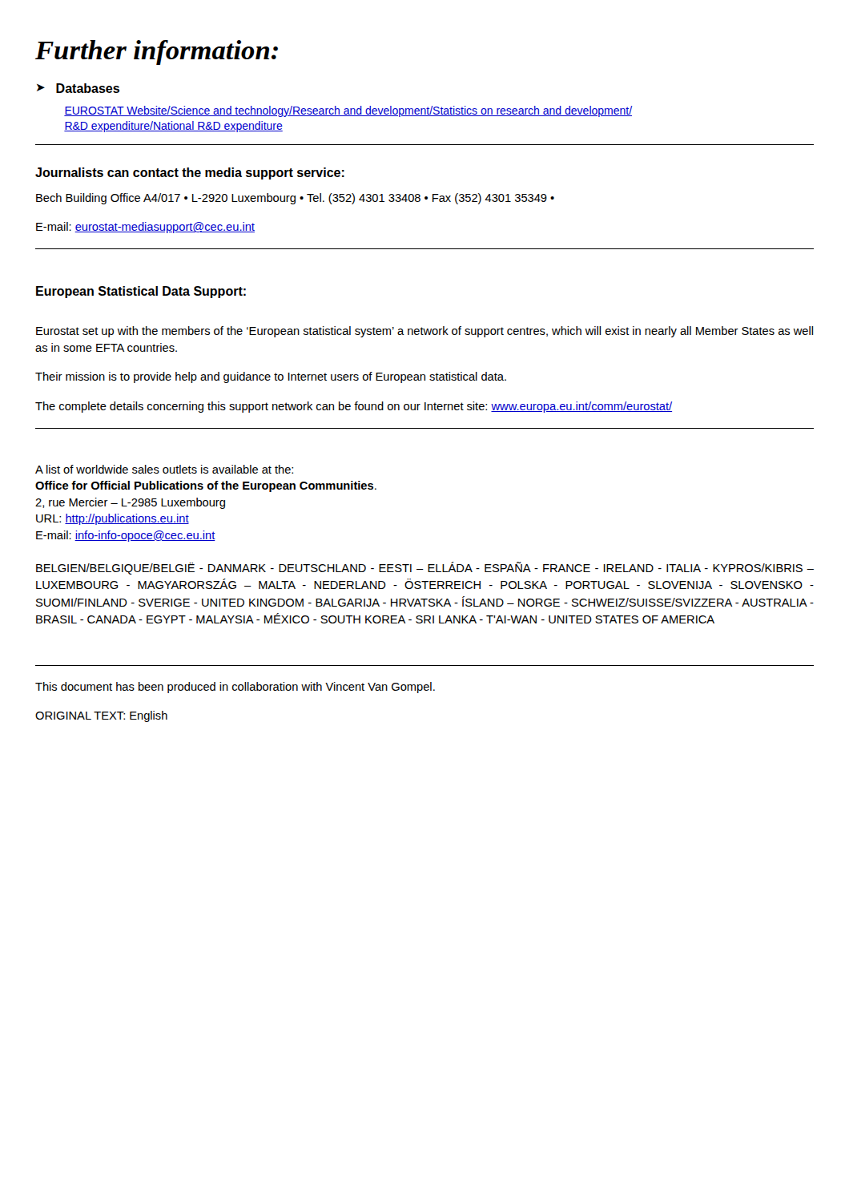Further information:
Databases
EUROSTAT Website/Science and technology/Research and development/Statistics on research and development/
R&D expenditure/National R&D expenditure
Journalists can contact the media support service:
Bech Building Office A4/017 • L-2920 Luxembourg • Tel. (352) 4301 33408 • Fax (352) 4301 35349 •
E-mail: eurostat-mediasupport@cec.eu.int
European Statistical Data Support:
Eurostat set up with the members of the ‘European statistical system’ a network of support centres, which will exist in nearly all Member States as well as in some EFTA countries.
Their mission is to provide help and guidance to Internet users of European statistical data.
The complete details concerning this support network can be found on our Internet site: www.europa.eu.int/comm/eurostat/
A list of worldwide sales outlets is available at the:
Office for Official Publications of the European Communities.
2, rue Mercier – L-2985 Luxembourg
URL: http://publications.eu.int
E-mail: info-info-opoce@cec.eu.int
BELGIEN/BELGIQUE/BELGIË - DANMARK - DEUTSCHLAND - EESTI – ELLÁDA - ESPAÑA - FRANCE - IRELAND - ITALIA - KYPROS/KIBRIS – LUXEMBOURG - MAGYARORSZÁG – MALTA - NEDERLAND - ÖSTERREICH - POLSKA - PORTUGAL - SLOVENIJA - SLOVENSKO - SUOMI/FINLAND - SVERIGE - UNITED KINGDOM - BALGARIJA - HRVATSKA - ÍSLAND – NORGE - SCHWEIZ/SUISSE/SVIZZERA - AUSTRALIA - BRASIL - CANADA - EGYPT - MALAYSIA - MÉXICO - SOUTH KOREA - SRI LANKA - T'AI-WAN - UNITED STATES OF AMERICA
This document has been produced in collaboration with Vincent Van Gompel.
ORIGINAL TEXT: English